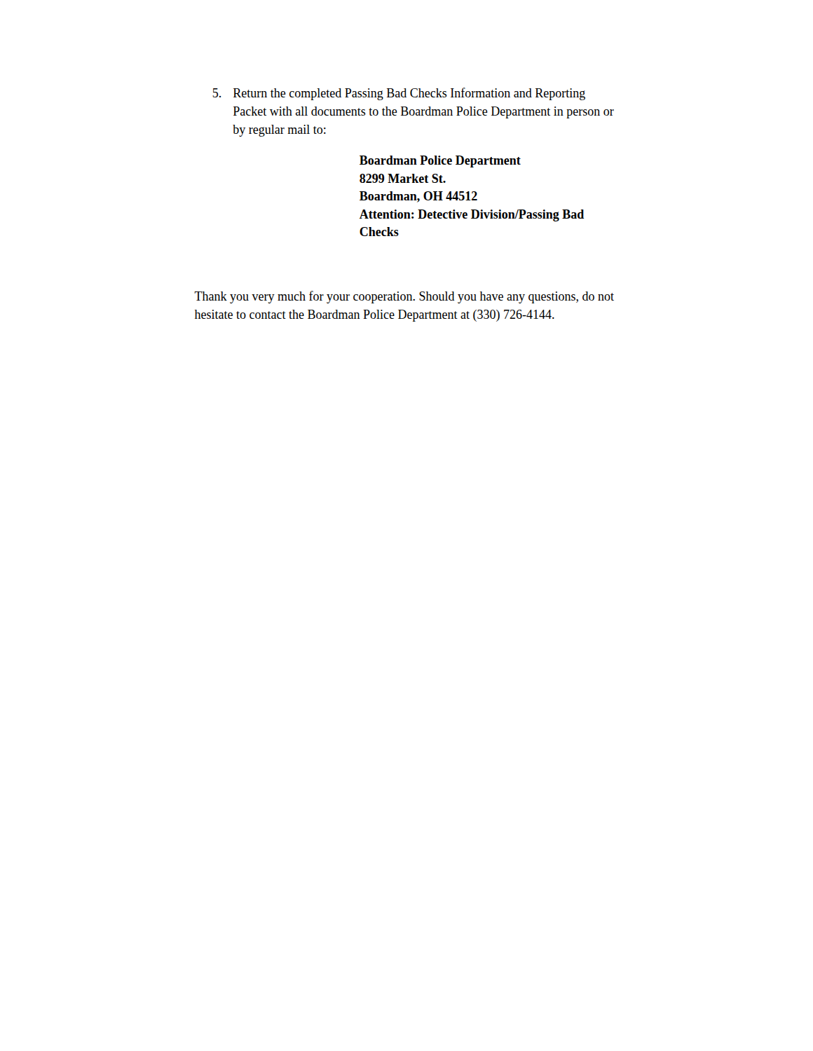Return the completed Passing Bad Checks Information and Reporting Packet with all documents to the Boardman Police Department in person or by regular mail to:
Boardman Police Department
8299 Market St.
Boardman, OH 44512
Attention: Detective Division/Passing Bad Checks
Thank you very much for your cooperation. Should you have any questions, do not hesitate to contact the Boardman Police Department at (330) 726-4144.